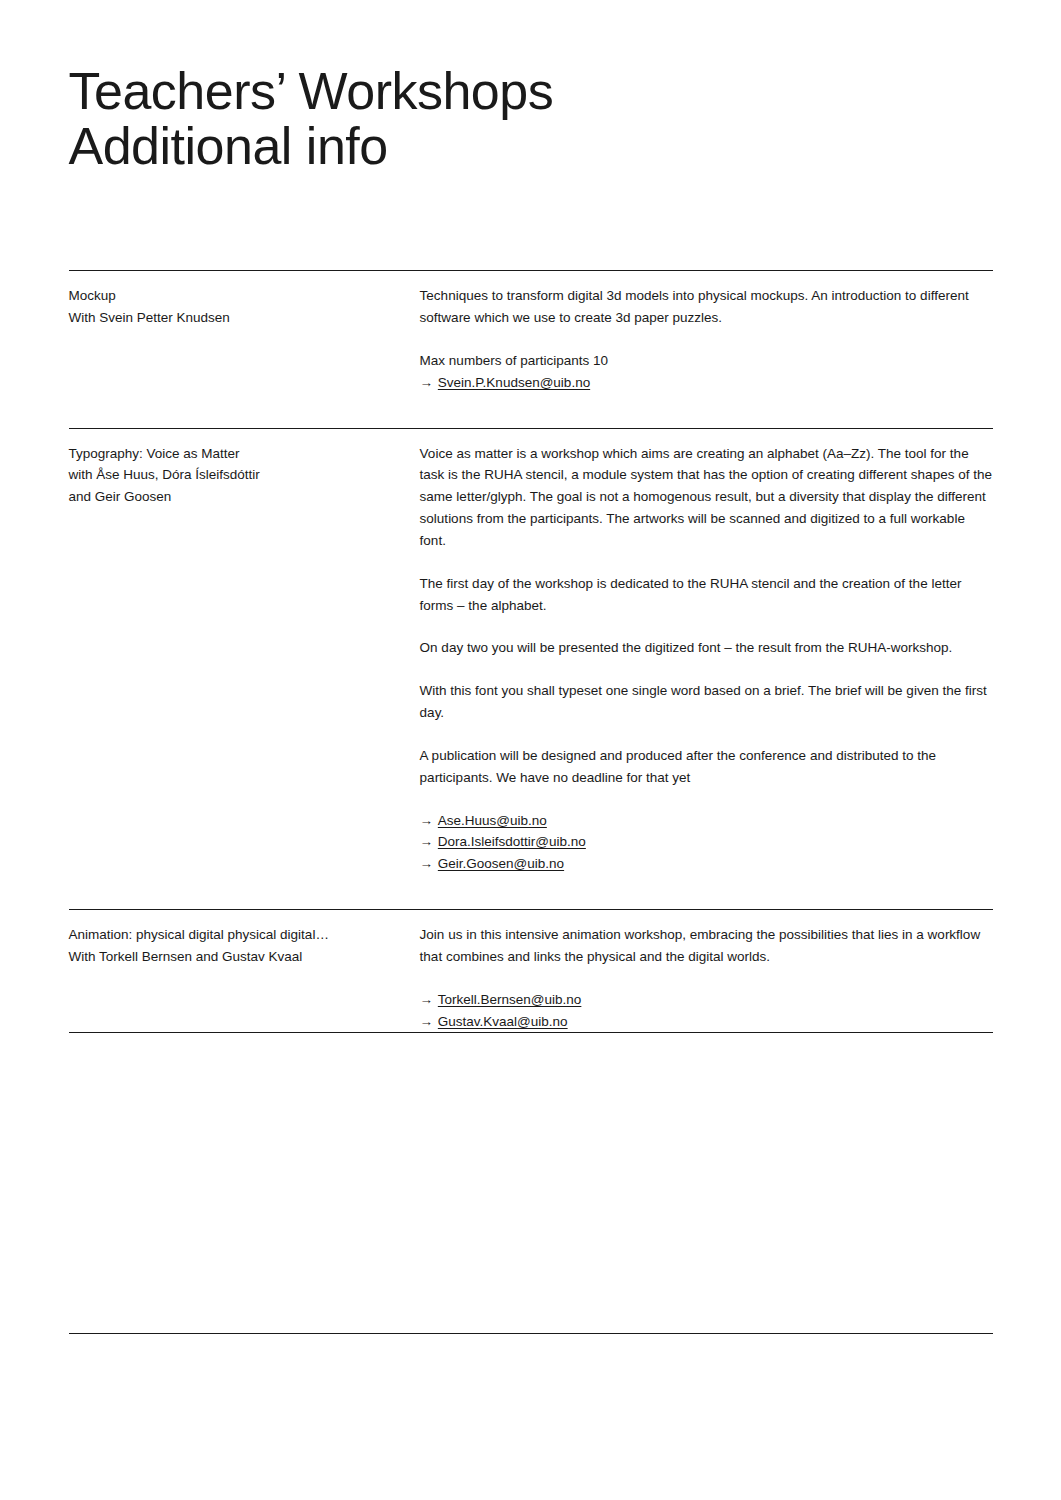Teachers’ WorkshopsAdditional info
| Mockup With Svein Petter Knudsen | Techniques to transform digital 3d models into physical mockups. An introduction to different software which we use to create 3d paper puzzles. Max numbers of participants 10 → Svein.P.Knudsen@uib.no |
| Typography: Voice as Matter with Åse Huus, Dóra Ísleifsdóttir and Geir Goosen | Voice as matter is a workshop which aims are creating an alphabet (Aa–Zz). The tool for the task is the RUHA stencil, a module system that has the option of creating different shapes of the same letter/glyph. The goal is not a homogenous result, but a diversity that display the different solutions from the participants. The artworks will be scanned and digitized to a full workable font. The first day of the workshop is dedicated to the RUHA stencil and the creation of the letter forms – the alphabet. On day two you will be presented the digitized font – the result from the RUHA-workshop. With this font you shall typeset one single word based on a brief. The brief will be given the first day. A publication will be designed and produced after the conference and distributed to the participants. We have no deadline for that yet → Ase.Huus@uib.no → Dora.Isleifsdottir@uib.no → Geir.Goosen@uib.no |
| Animation: physical digital physical digital… With Torkell Bernsen and Gustav Kvaal | Join us in this intensive animation workshop, embracing the possibilities that lies in a workflow that combines and links the physical and the digital worlds. → Torkell.Bernsen@uib.no → Gustav.Kvaal@uib.no |